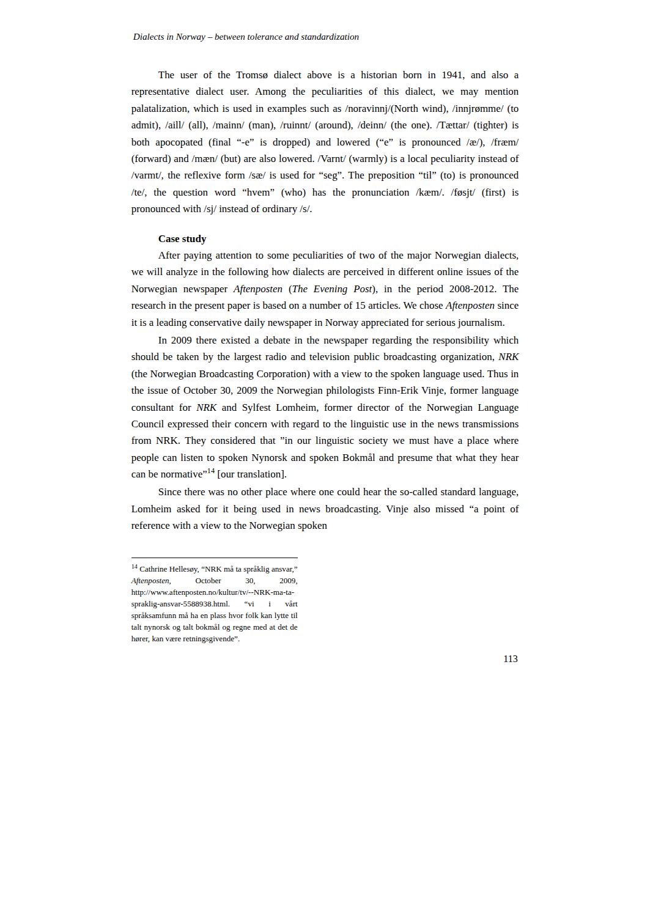Dialects in Norway – between tolerance and standardization
The user of the Tromsø dialect above is a historian born in 1941, and also a representative dialect user. Among the peculiarities of this dialect, we may mention palatalization, which is used in examples such as /noravinnj/(North wind), /innjrømme/ (to admit), /aill/ (all), /mainn/ (man), /ruinnt/ (around), /deinn/ (the one). /Tættar/ (tighter) is both apocopated (final “-e” is dropped) and lowered (“e” is pronounced /æ/), /fræm/ (forward) and /mæn/ (but) are also lowered. /Varnt/ (warmly) is a local peculiarity instead of /varmt/, the reflexive form /sæ/ is used for “seg”. The preposition “til” (to) is pronounced /te/, the question word “hvem” (who) has the pronunciation /kæm/. /føsjt/ (first) is pronounced with /sj/ instead of ordinary /s/.
Case study
After paying attention to some peculiarities of two of the major Norwegian dialects, we will analyze in the following how dialects are perceived in different online issues of the Norwegian newspaper Aftenposten (The Evening Post), in the period 2008-2012. The research in the present paper is based on a number of 15 articles. We chose Aftenposten since it is a leading conservative daily newspaper in Norway appreciated for serious journalism.
In 2009 there existed a debate in the newspaper regarding the responsibility which should be taken by the largest radio and television public broadcasting organization, NRK (the Norwegian Broadcasting Corporation) with a view to the spoken language used. Thus in the issue of October 30, 2009 the Norwegian philologists Finn-Erik Vinje, former language consultant for NRK and Sylfest Lomheim, former director of the Norwegian Language Council expressed their concern with regard to the linguistic use in the news transmissions from NRK. They considered that ”in our linguistic society we must have a place where people can listen to spoken Nynorsk and spoken Bokmål and presume that what they hear can be normative”14 [our translation].
Since there was no other place where one could hear the so-called standard language, Lomheim asked for it being used in news broadcasting. Vinje also missed “a point of reference with a view to the Norwegian spoken
14 Cathrine Hellesøy, “NRK må ta språklig ansvar,” Aftenposten, October 30, 2009, http://www.aftenposten.no/kultur/tv/--NRK-ma-ta-spraklig-ansvar-5588938.html. “vi i vårt språksamfunn må ha en plass hvor folk kan lytte til talt nynorsk og talt bokmål og regne med at det de hører, kan være retningsgivende”.
113